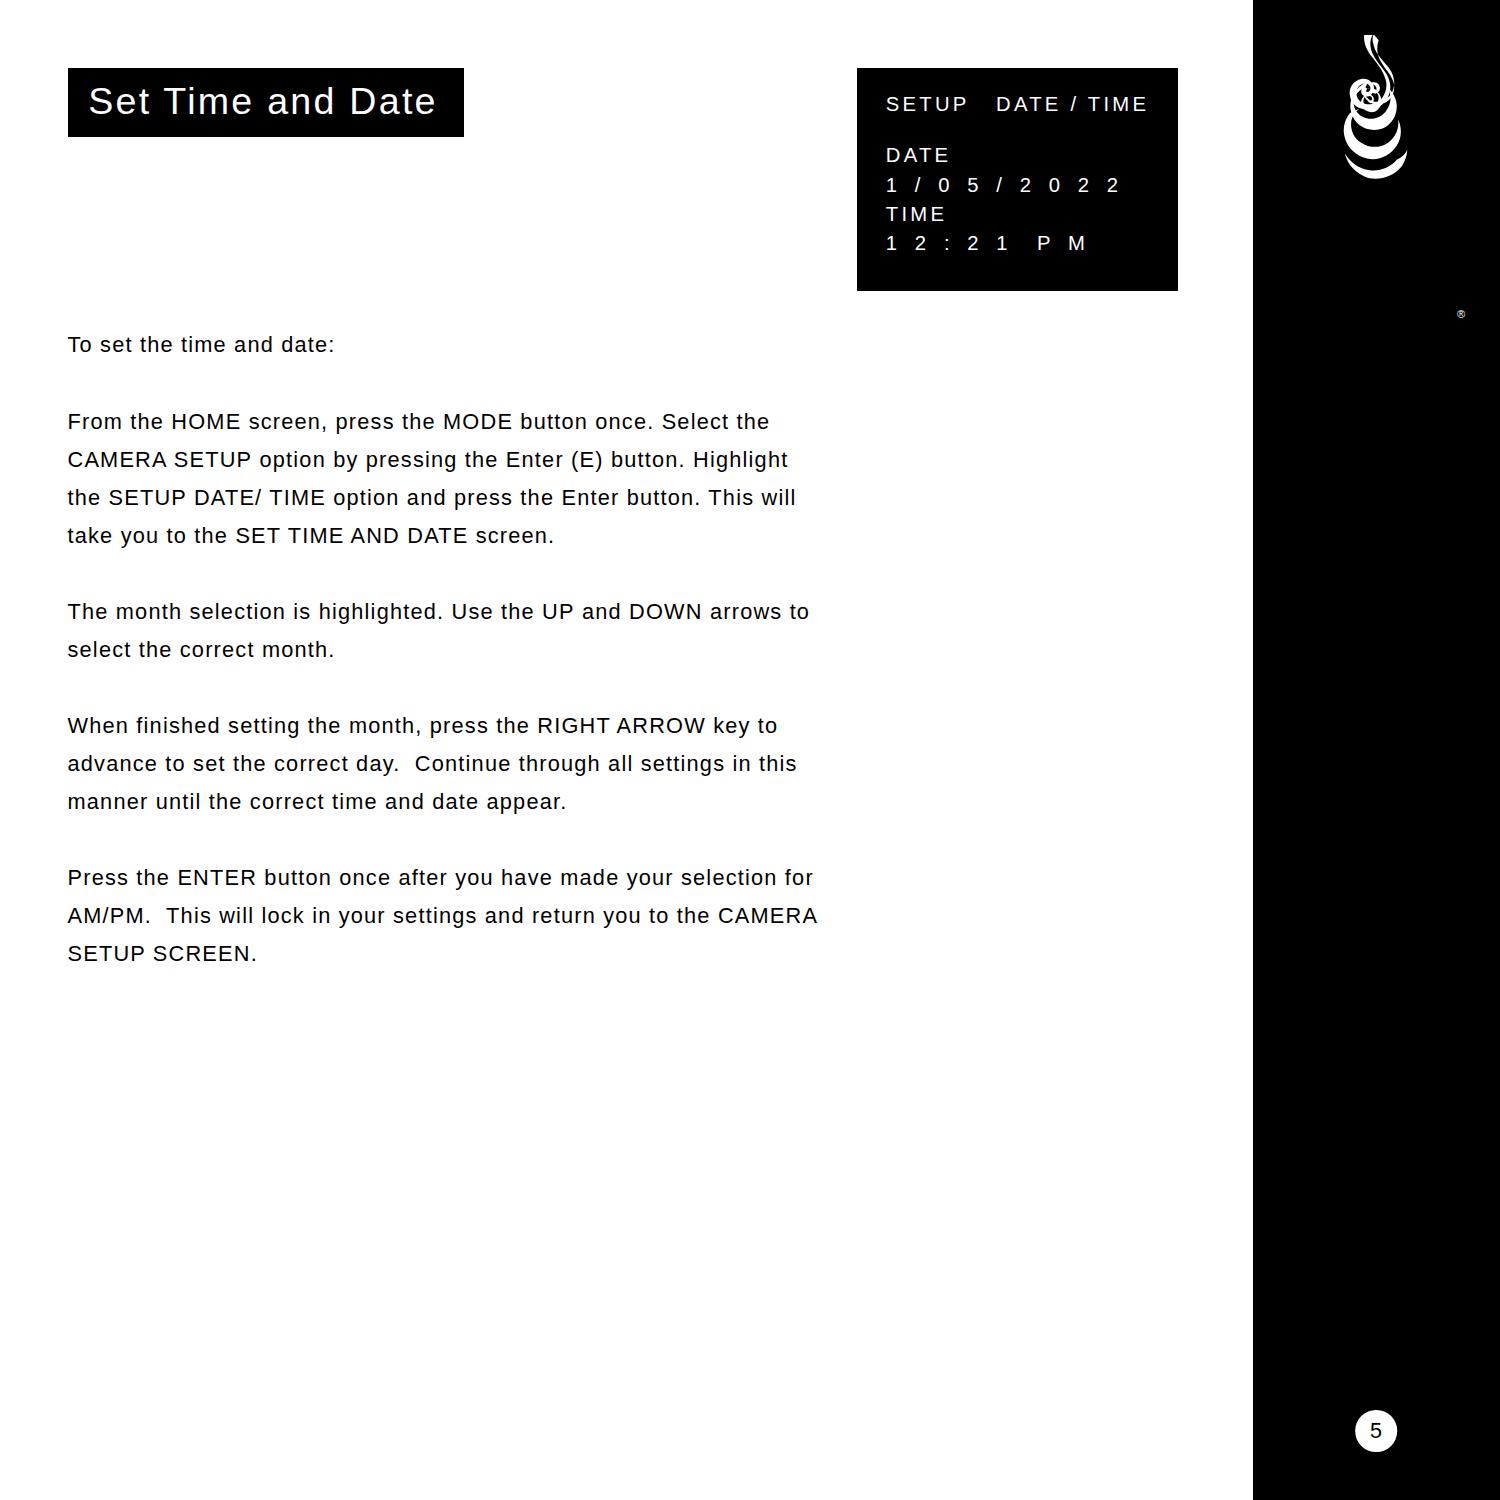Set Time and Date
SETUP DATE / TIME
DATE
1 / 0 5 / 2 0 2 2
TIME
1 2 : 2 1 P M
To set the time and date:
From the HOME screen, press the MODE button once. Select the CAMERA SETUP option by pressing the Enter (E) button. Highlight the SETUP DATE/ TIME option and press the Enter button. This will take you to the SET TIME AND DATE screen.
The month selection is highlighted. Use the UP and DOWN arrows to select the correct month.
When finished setting the month, press the RIGHT ARROW key to advance to set the correct day. Continue through all settings in this manner until the correct time and date appear.
Press the ENTER button once after you have made your selection for AM/PM. This will lock in your settings and return you to the CAMERA SETUP SCREEN.
®
5